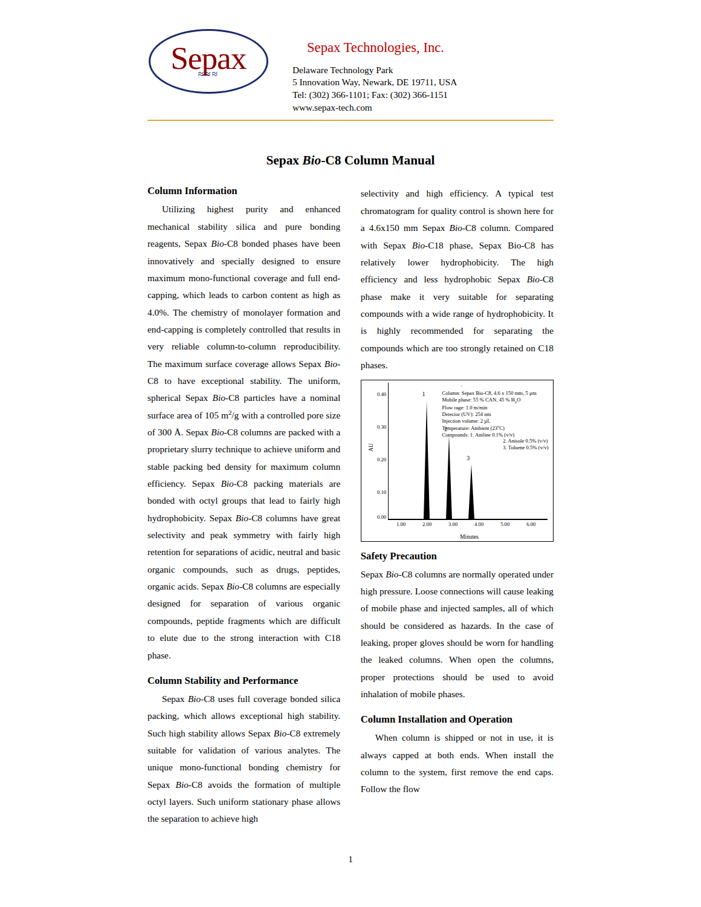Sepax
≈≈≈
Sepax Technologies, Inc.
Delaware Technology Park
5 Innovation Way, Newark, DE 19711, USA
Tel: (302) 366-1101; Fax: (302) 366-1151
www.sepax-tech.com
Sepax Bio-C8 Column Manual
Column Information
Utilizing highest purity and enhanced mechanical stability silica and pure bonding reagents, Sepax Bio-C8 bonded phases have been innovatively and specially designed to ensure maximum mono-functional coverage and full end-capping, which leads to carbon content as high as 4.0%. The chemistry of monolayer formation and end-capping is completely controlled that results in very reliable column-to-column reproducibility. The maximum surface coverage allows Sepax Bio-C8 to have exceptional stability. The uniform, spherical Sepax Bio-C8 particles have a nominal surface area of 105 m2/g with a controlled pore size of 300 Å. Sepax Bio-C8 columns are packed with a proprietary slurry technique to achieve uniform and stable packing bed density for maximum column efficiency. Sepax Bio-C8 packing materials are bonded with octyl groups that lead to fairly high hydrophobicity. Sepax Bio-C8 columns have great selectivity and peak symmetry with fairly high retention for separations of acidic, neutral and basic organic compounds, such as drugs, peptides, organic acids. Sepax Bio-C8 columns are especially designed for separation of various organic compounds, peptide fragments which are difficult to elute due to the strong interaction with C18 phase.
Column Stability and Performance
Sepax Bio-C8 uses full coverage bonded silica packing, which allows exceptional high stability. Such high stability allows Sepax Bio-C8 extremely suitable for validation of various analytes. The unique mono-functional bonding chemistry for Sepax Bio-C8 avoids the formation of multiple octyl layers. Such uniform stationary phase allows the separation to achieve high
selectivity and high efficiency. A typical test chromatogram for quality control is shown here for a 4.6x150 mm Sepax Bio-C8 column. Compared with Sepax Bio-C18 phase, Sepax Bio-C8 has relatively lower hydrophobicity. The high efficiency and less hydrophobic Sepax Bio-C8 phase make it very suitable for separating compounds with a wide range of hydrophobicity. It is highly recommended for separating the compounds which are too strongly retained on C18 phases.
.
Column: Sepax Bio-C8, 4.6 x 150 mm, 5 µm
Mobile phase: 55 % CAN, 45 % H2O
Flow rage: 1.0 m/min
Detector (UV): 254 nm
Injection volume: 2 µL
Temperature: Ambient (23oC)
Compounds: 1. Aniline 0.1% (v/v)
2. Anisole 0.5% (v/v)
3. Toluene 0.5% (v/v)
0.40 0.30 0.20 0.10 0.00
AU
1
2
3
1.00 2.00 3.00 4.00 5.00 6.00
Minutes
Safety Precaution
Sepax Bio-C8 columns are normally operated under high pressure. Loose connections will cause leaking of mobile phase and injected samples, all of which should be considered as hazards. In the case of leaking, proper gloves should be worn for handling the leaked columns. When open the columns, proper protections should be used to avoid inhalation of mobile phases.
Column Installation and Operation
When column is shipped or not in use, it is always capped at both ends. When install the column to the system, first remove the end caps. Follow the flow
1